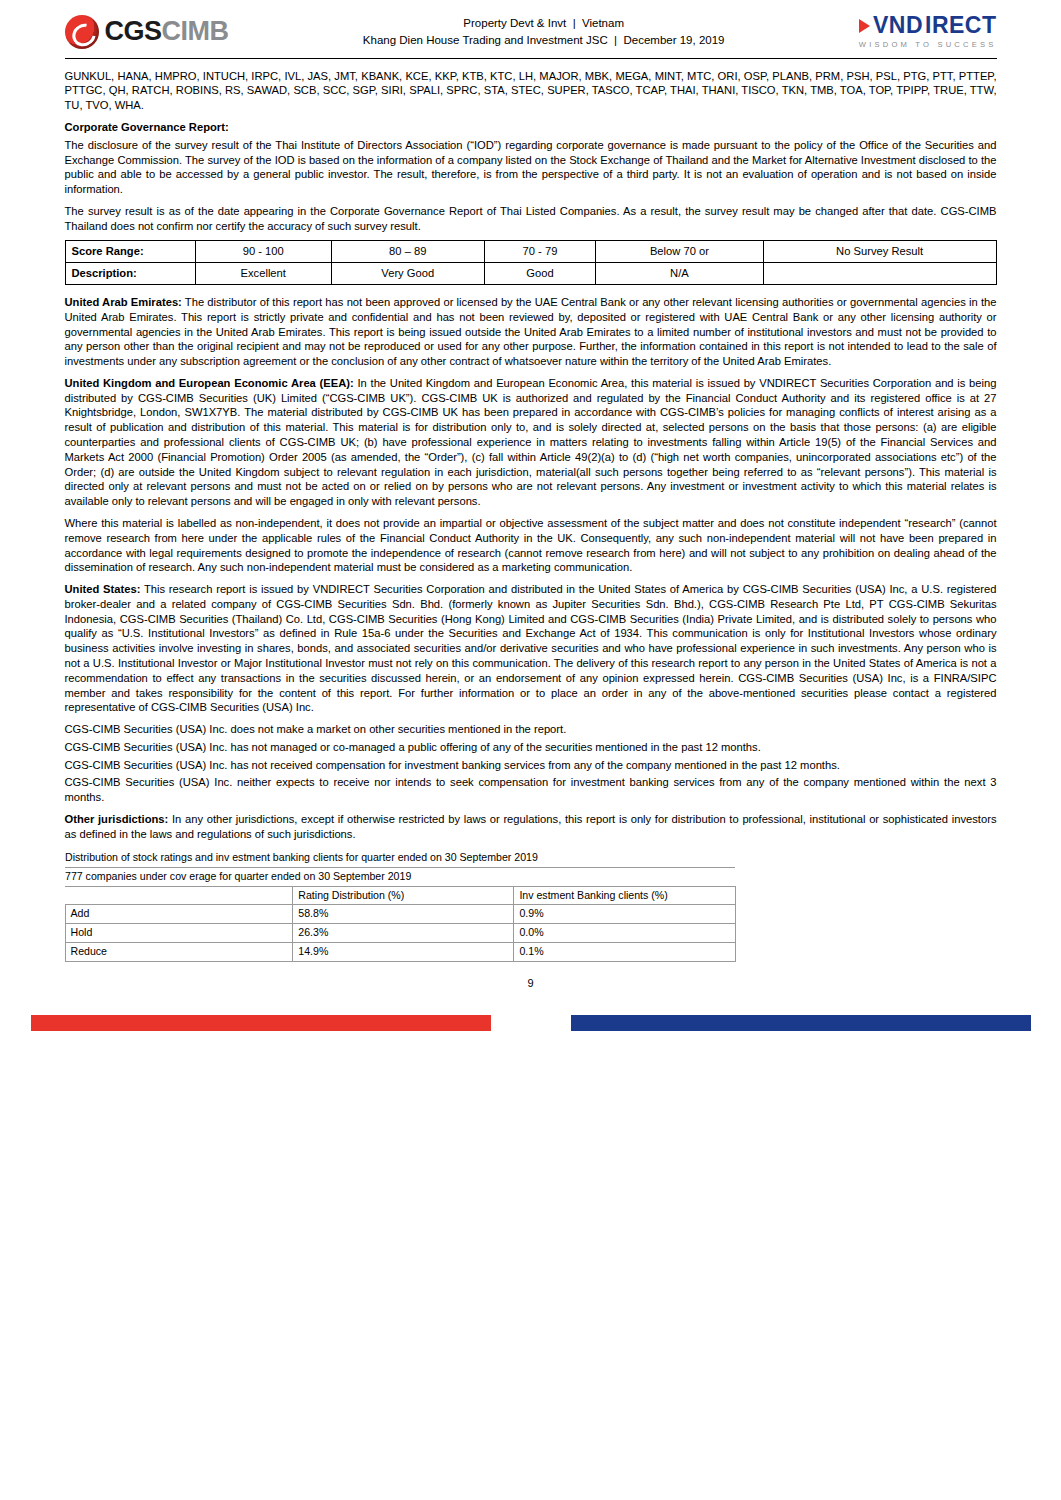CGS CIMB
Property Devt & Invt | Vietnam
Khang Dien House Trading and Investment JSC | December 19, 2019
VNDIRECT
WISDOM TO SUCCESS
GUNKUL, HANA, HMPRO, INTUCH, IRPC, IVL, JAS, JMT, KBANK, KCE, KKP, KTB, KTC, LH, MAJOR, MBK, MEGA, MINT, MTC, ORI, OSP, PLANB, PRM, PSH, PSL, PTG, PTT, PTTEP, PTTGC, QH, RATCH, ROBINS, RS, SAWAD, SCB, SCC, SGP, SIRI, SPALI, SPRC, STA, STEC, SUPER, TASCO, TCAP, THAI, THANI, TISCO, TKN, TMB, TOA, TOP, TPIPP, TRUE, TTW, TU, TVO, WHA.
Corporate Governance Report:
The disclosure of the survey result of the Thai Institute of Directors Association (“IOD”) regarding corporate governance is made pursuant to the policy of the Office of the Securities and Exchange Commission. The survey of the IOD is based on the information of a company listed on the Stock Exchange of Thailand and the Market for Alternative Investment disclosed to the public and able to be accessed by a general public investor. The result, therefore, is from the perspective of a third party. It is not an evaluation of operation and is not based on inside information.
The survey result is as of the date appearing in the Corporate Governance Report of Thai Listed Companies. As a result, the survey result may be changed after that date. CGS-CIMB Thailand does not confirm nor certify the accuracy of such survey result.
| Score Range: | 90 - 100 | 80 – 89 | 70 - 79 | Below 70 or | No Survey Result |
| Description: | Excellent | Very Good | Good | N/A | |
United Arab Emirates: The distributor of this report has not been approved or licensed by the UAE Central Bank or any other relevant licensing authorities or governmental agencies in the United Arab Emirates. This report is strictly private and confidential and has not been reviewed by, deposited or registered with UAE Central Bank or any other licensing authority or governmental agencies in the United Arab Emirates. This report is being issued outside the United Arab Emirates to a limited number of institutional investors and must not be provided to any person other than the original recipient and may not be reproduced or used for any other purpose. Further, the information contained in this report is not intended to lead to the sale of investments under any subscription agreement or the conclusion of any other contract of whatsoever nature within the territory of the United Arab Emirates.
United Kingdom and European Economic Area (EEA): In the United Kingdom and European Economic Area, this material is issued by VNDIRECT Securities Corporation and is being distributed by CGS-CIMB Securities (UK) Limited (“CGS-CIMB UK”). CGS-CIMB UK is authorized and regulated by the Financial Conduct Authority and its registered office is at 27 Knightsbridge, London, SW1X7YB. The material distributed by CGS-CIMB UK has been prepared in accordance with CGS-CIMB’s policies for managing conflicts of interest arising as a result of publication and distribution of this material. This material is for distribution only to, and is solely directed at, selected persons on the basis that those persons: (a) are eligible counterparties and professional clients of CGS-CIMB UK; (b) have professional experience in matters relating to investments falling within Article 19(5) of the Financial Services and Markets Act 2000 (Financial Promotion) Order 2005 (as amended, the “Order”), (c) fall within Article 49(2)(a) to (d) (“high net worth companies, unincorporated associations etc”) of the Order; (d) are outside the United Kingdom subject to relevant regulation in each jurisdiction, material(all such persons together being referred to as “relevant persons”). This material is directed only at relevant persons and must not be acted on or relied on by persons who are not relevant persons. Any investment or investment activity to which this material relates is available only to relevant persons and will be engaged in only with relevant persons.
Where this material is labelled as non-independent, it does not provide an impartial or objective assessment of the subject matter and does not constitute independent “research” (cannot remove research from here under the applicable rules of the Financial Conduct Authority in the UK. Consequently, any such non-independent material will not have been prepared in accordance with legal requirements designed to promote the independence of research (cannot remove research from here) and will not subject to any prohibition on dealing ahead of the dissemination of research. Any such non-independent material must be considered as a marketing communication.
United States: This research report is issued by VNDIRECT Securities Corporation and distributed in the United States of America by CGS-CIMB Securities (USA) Inc, a U.S. registered broker-dealer and a related company of CGS-CIMB Securities Sdn. Bhd. (formerly known as Jupiter Securities Sdn. Bhd.), CGS-CIMB Research Pte Ltd, PT CGS-CIMB Sekuritas Indonesia, CGS-CIMB Securities (Thailand) Co. Ltd, CGS-CIMB Securities (Hong Kong) Limited and CGS-CIMB Securities (India) Private Limited, and is distributed solely to persons who qualify as “U.S. Institutional Investors” as defined in Rule 15a-6 under the Securities and Exchange Act of 1934. This communication is only for Institutional Investors whose ordinary business activities involve investing in shares, bonds, and associated securities and/or derivative securities and who have professional experience in such investments. Any person who is not a U.S. Institutional Investor or Major Institutional Investor must not rely on this communication. The delivery of this research report to any person in the United States of America is not a recommendation to effect any transactions in the securities discussed herein, or an endorsement of any opinion expressed herein. CGS-CIMB Securities (USA) Inc, is a FINRA/SIPC member and takes responsibility for the content of this report. For further information or to place an order in any of the above-mentioned securities please contact a registered representative of CGS-CIMB Securities (USA) Inc.
CGS-CIMB Securities (USA) Inc. does not make a market on other securities mentioned in the report.
CGS-CIMB Securities (USA) Inc. has not managed or co-managed a public offering of any of the securities mentioned in the past 12 months.
CGS-CIMB Securities (USA) Inc. has not received compensation for investment banking services from any of the company mentioned in the past 12 months.
CGS-CIMB Securities (USA) Inc. neither expects to receive nor intends to seek compensation for investment banking services from any of the company mentioned within the next 3 months.
Other jurisdictions: In any other jurisdictions, except if otherwise restricted by laws or regulations, this report is only for distribution to professional, institutional or sophisticated investors as defined in the laws and regulations of such jurisdictions.
| Distribution of stock ratings and inv estment banking clients for quarter ended on 30 September 2019 |
| 777 companies under cov erage for quarter ended on 30 September 2019 |
| | Rating Distribution (%) | Inv estment Banking clients (%) |
| Add | 58.8% | 0.9% |
| Hold | 26.3% | 0.0% |
| Reduce | 14.9% | 0.1% |
9